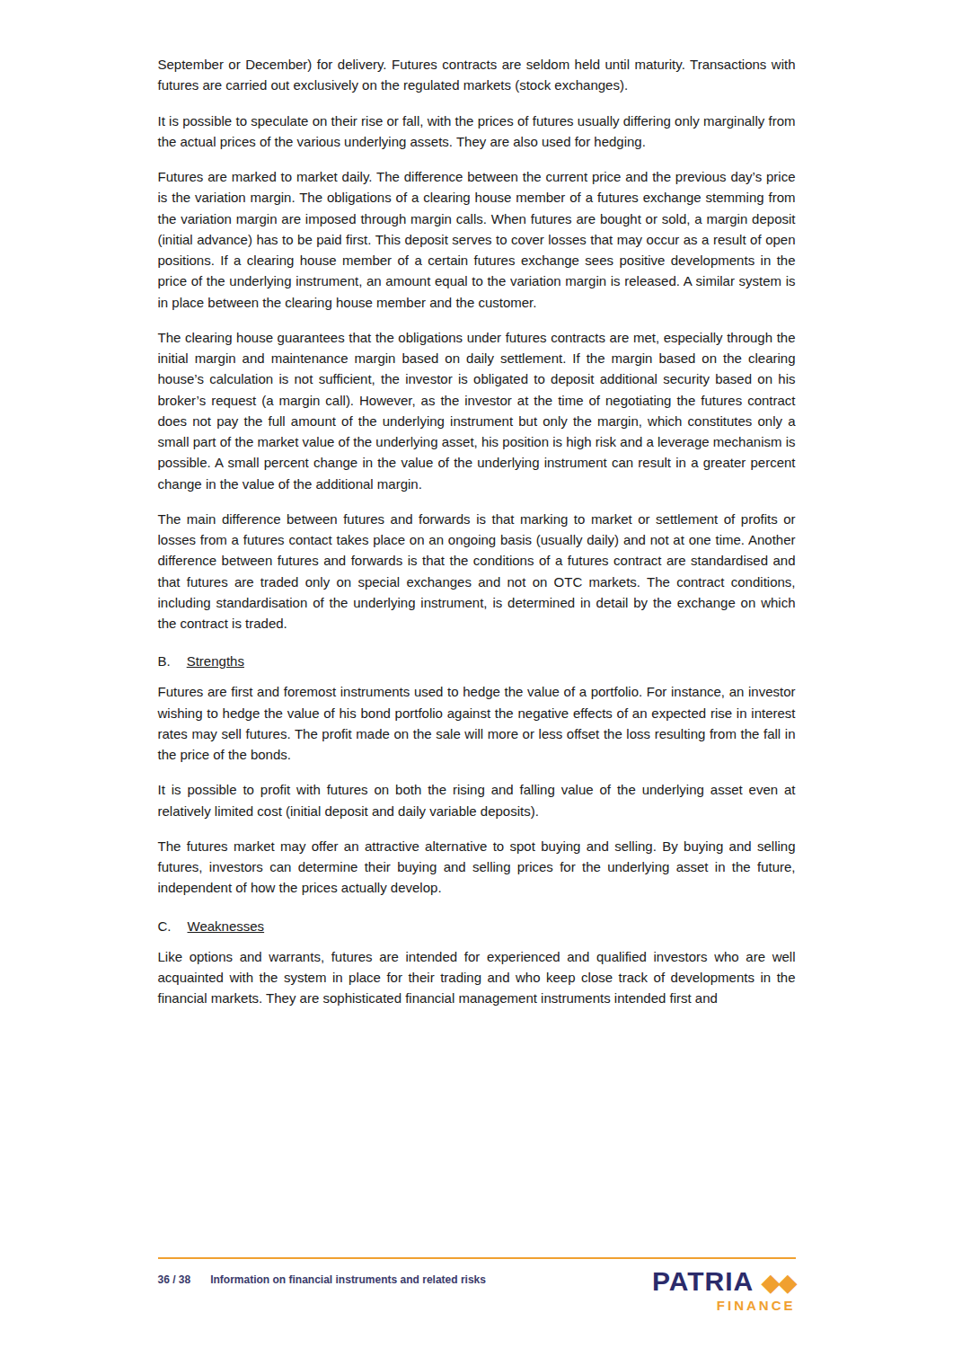September or December) for delivery. Futures contracts are seldom held until maturity. Transactions with futures are carried out exclusively on the regulated markets (stock exchanges).
It is possible to speculate on their rise or fall, with the prices of futures usually differing only marginally from the actual prices of the various underlying assets. They are also used for hedging.
Futures are marked to market daily. The difference between the current price and the previous day’s price is the variation margin. The obligations of a clearing house member of a futures exchange stemming from the variation margin are imposed through margin calls. When futures are bought or sold, a margin deposit (initial advance) has to be paid first. This deposit serves to cover losses that may occur as a result of open positions. If a clearing house member of a certain futures exchange sees positive developments in the price of the underlying instrument, an amount equal to the variation margin is released. A similar system is in place between the clearing house member and the customer.
The clearing house guarantees that the obligations under futures contracts are met, especially through the initial margin and maintenance margin based on daily settlement. If the margin based on the clearing house’s calculation is not sufficient, the investor is obligated to deposit additional security based on his broker’s request (a margin call). However, as the investor at the time of negotiating the futures contract does not pay the full amount of the underlying instrument but only the margin, which constitutes only a small part of the market value of the underlying asset, his position is high risk and a leverage mechanism is possible. A small percent change in the value of the underlying instrument can result in a greater percent change in the value of the additional margin.
The main difference between futures and forwards is that marking to market or settlement of profits or losses from a futures contact takes place on an ongoing basis (usually daily) and not at one time. Another difference between futures and forwards is that the conditions of a futures contract are standardised and that futures are traded only on special exchanges and not on OTC markets. The contract conditions, including standardisation of the underlying instrument, is determined in detail by the exchange on which the contract is traded.
B. Strengths
Futures are first and foremost instruments used to hedge the value of a portfolio. For instance, an investor wishing to hedge the value of his bond portfolio against the negative effects of an expected rise in interest rates may sell futures. The profit made on the sale will more or less offset the loss resulting from the fall in the price of the bonds.
It is possible to profit with futures on both the rising and falling value of the underlying asset even at relatively limited cost (initial deposit and daily variable deposits).
The futures market may offer an attractive alternative to spot buying and selling. By buying and selling futures, investors can determine their buying and selling prices for the underlying asset in the future, independent of how the prices actually develop.
C. Weaknesses
Like options and warrants, futures are intended for experienced and qualified investors who are well acquainted with the system in place for their trading and who keep close track of developments in the financial markets. They are sophisticated financial management instruments intended first and
36 / 38 Information on financial instruments and related risks
PATRIA ◆◆
FINANCE